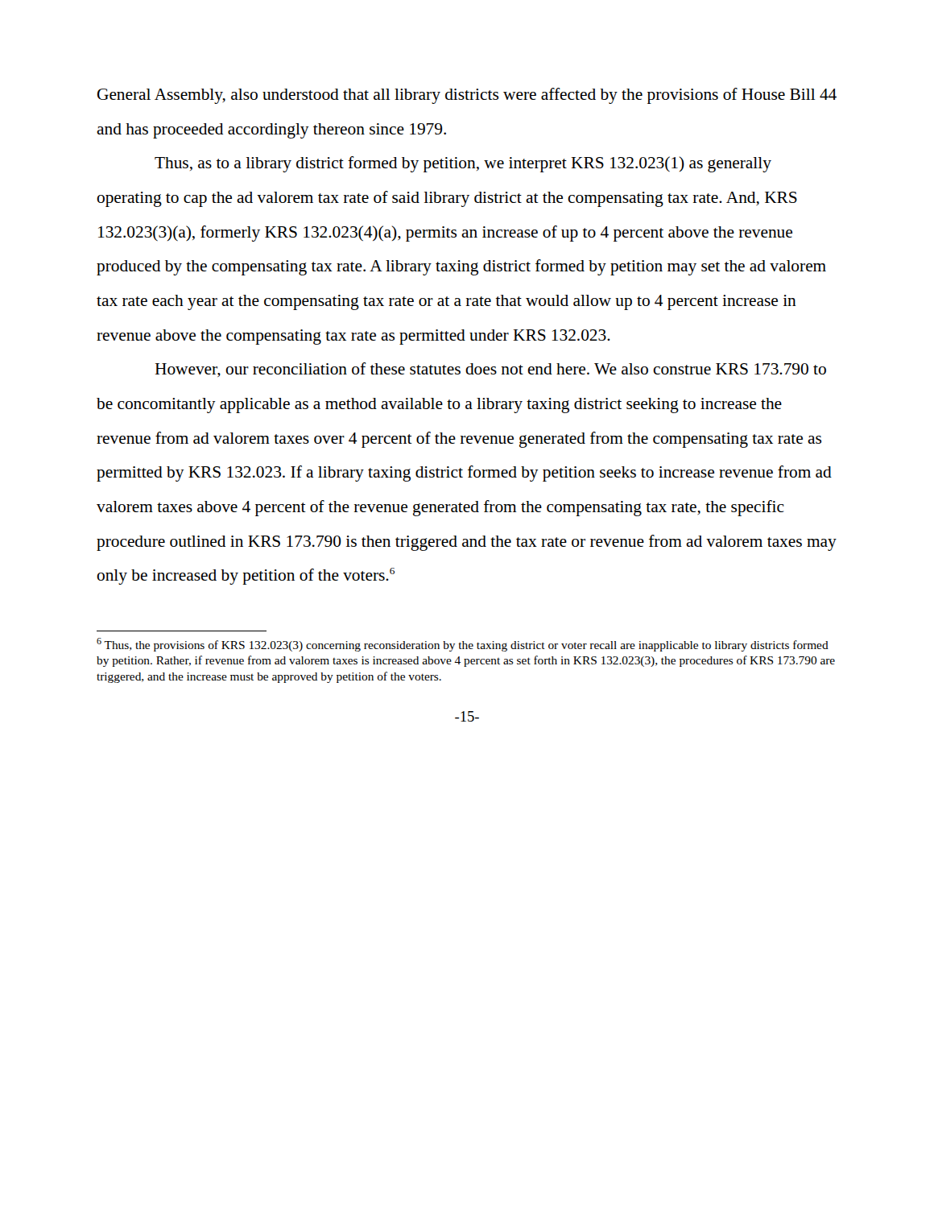General Assembly, also understood that all library districts were affected by the provisions of House Bill 44 and has proceeded accordingly thereon since 1979.
Thus, as to a library district formed by petition, we interpret KRS 132.023(1) as generally operating to cap the ad valorem tax rate of said library district at the compensating tax rate. And, KRS 132.023(3)(a), formerly KRS 132.023(4)(a), permits an increase of up to 4 percent above the revenue produced by the compensating tax rate. A library taxing district formed by petition may set the ad valorem tax rate each year at the compensating tax rate or at a rate that would allow up to 4 percent increase in revenue above the compensating tax rate as permitted under KRS 132.023.
However, our reconciliation of these statutes does not end here. We also construe KRS 173.790 to be concomitantly applicable as a method available to a library taxing district seeking to increase the revenue from ad valorem taxes over 4 percent of the revenue generated from the compensating tax rate as permitted by KRS 132.023. If a library taxing district formed by petition seeks to increase revenue from ad valorem taxes above 4 percent of the revenue generated from the compensating tax rate, the specific procedure outlined in KRS 173.790 is then triggered and the tax rate or revenue from ad valorem taxes may only be increased by petition of the voters.6
6 Thus, the provisions of KRS 132.023(3) concerning reconsideration by the taxing district or voter recall are inapplicable to library districts formed by petition. Rather, if revenue from ad valorem taxes is increased above 4 percent as set forth in KRS 132.023(3), the procedures of KRS 173.790 are triggered, and the increase must be approved by petition of the voters.
-15-